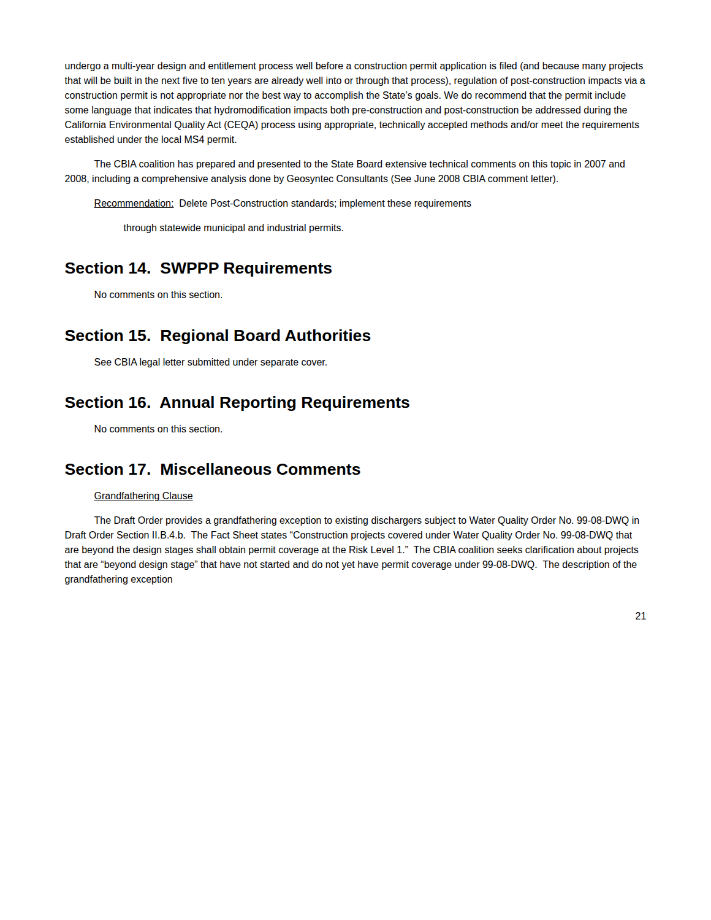undergo a multi-year design and entitlement process well before a construction permit application is filed (and because many projects that will be built in the next five to ten years are already well into or through that process), regulation of post-construction impacts via a construction permit is not appropriate nor the best way to accomplish the State’s goals. We do recommend that the permit include some language that indicates that hydromodification impacts both pre-construction and post-construction be addressed during the California Environmental Quality Act (CEQA) process using appropriate, technically accepted methods and/or meet the requirements established under the local MS4 permit.
The CBIA coalition has prepared and presented to the State Board extensive technical comments on this topic in 2007 and 2008, including a comprehensive analysis done by Geosyntec Consultants (See June 2008 CBIA comment letter).
Recommendation: Delete Post-Construction standards; implement these requirements
through statewide municipal and industrial permits.
Section 14. SWPPP Requirements
No comments on this section.
Section 15. Regional Board Authorities
See CBIA legal letter submitted under separate cover.
Section 16. Annual Reporting Requirements
No comments on this section.
Section 17. Miscellaneous Comments
Grandfathering Clause
The Draft Order provides a grandfathering exception to existing dischargers subject to Water Quality Order No. 99-08-DWQ in Draft Order Section II.B.4.b. The Fact Sheet states “Construction projects covered under Water Quality Order No. 99-08-DWQ that are beyond the design stages shall obtain permit coverage at the Risk Level 1.” The CBIA coalition seeks clarification about projects that are “beyond design stage” that have not started and do not yet have permit coverage under 99-08-DWQ. The description of the grandfathering exception
21